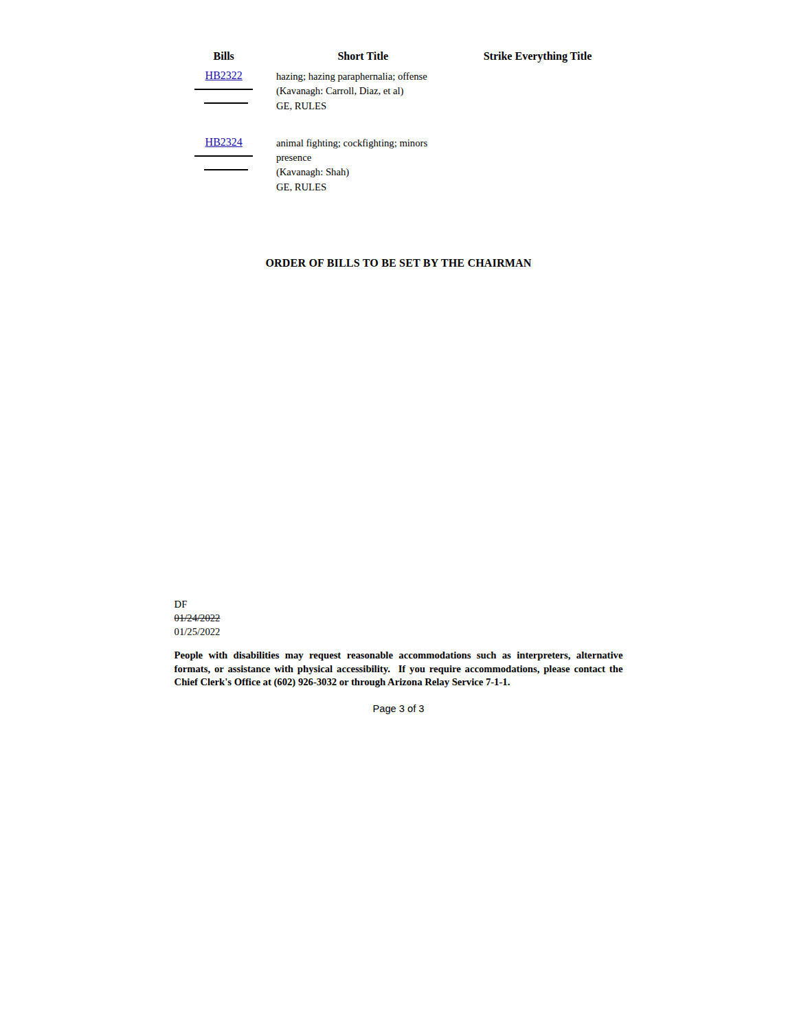| Bills | Short Title | Strike Everything Title |
| --- | --- | --- |
| HB2322 | hazing; hazing paraphernalia; offense (Kavanagh: Carroll, Diaz, et al) GE, RULES | |
| HB2324 | animal fighting; cockfighting; minors presence (Kavanagh: Shah) GE, RULES | |
ORDER OF BILLS TO BE SET BY THE CHAIRMAN
DF
01/24/2022
01/25/2022
People with disabilities may request reasonable accommodations such as interpreters, alternative formats, or assistance with physical accessibility. If you require accommodations, please contact the Chief Clerk's Office at (602) 926-3032 or through Arizona Relay Service 7-1-1.
Page 3 of 3